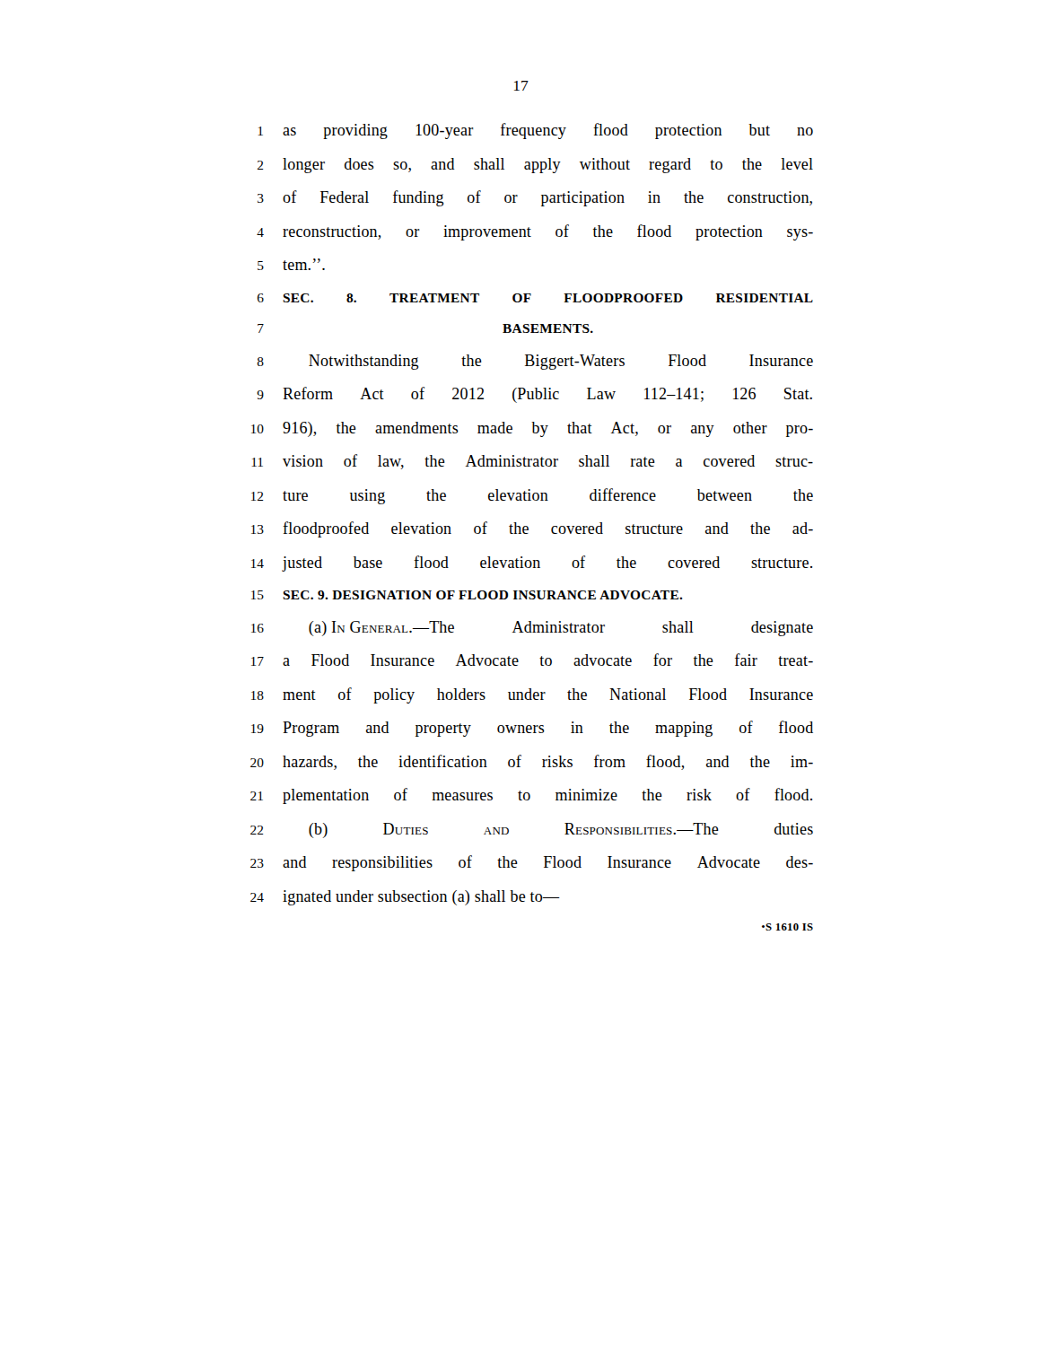17
1
as providing 100-year frequency flood protection but no
2
longer does so, and shall apply without regard to the level
3
of Federal funding of or participation in the construction,
4
reconstruction, or improvement of the flood protection sys-
5
tem.’’.
6
SEC. 8. TREATMENT OF FLOODPROOFED RESIDENTIAL
7
BASEMENTS.
8
Notwithstanding the Biggert-Waters Flood Insurance
9
Reform Act of 2012(Public Law 112–141; 126 Stat.
10
916), the amendments made by that Act, or any other pro-
11
vision of law, the Administrator shall rate acovered struc-
12
ture using the elevation difference between the
13
floodproofed elevation of the covered structure and the ad-
14
justed base flood elevation of the covered structure.
15
SEC. 9. DESIGNATION OF FLOOD INSURANCE ADVOCATE.
16
(a) In General.—The Administrator shall designate
17
aFlood Insurance Advocate to advocate for the fair treat-
18
ment of policy holders under the National Flood Insurance
19
Program and property owners in the mapping of flood
20
hazards, the identification of risks from flood, and the im-
21
plementation of measures to minimize the risk of flood.
22
(b) Duties and Responsibilities.—The duties
23
and responsibilities of the Flood Insurance Advocate des-
24
ignated under subsection (a) shall be to—
•S 1610 IS